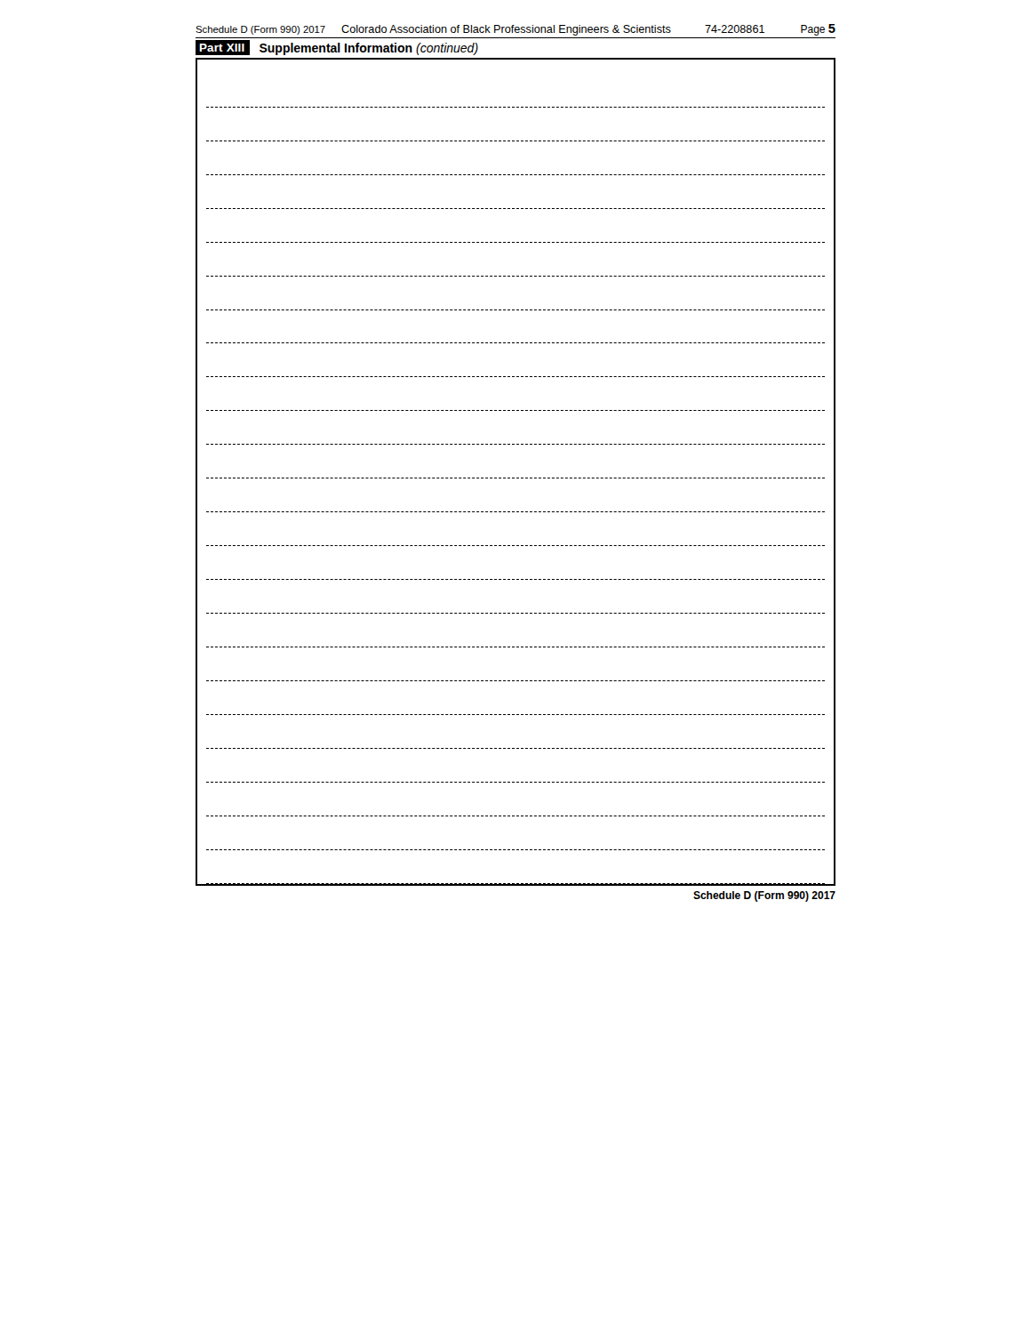Schedule D (Form 990) 2017 Colorado Association of Black Professional Engineers & Scientists 74-2208861 Page 5
Part XIII Supplemental Information (continued)
Schedule D (Form 990) 2017